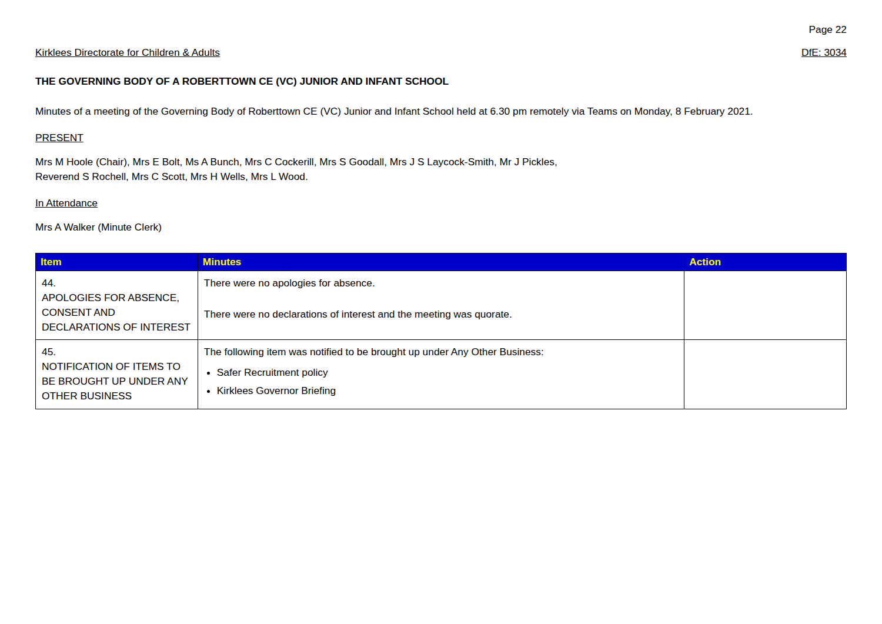Page 22
Kirklees Directorate for Children & Adults DfE: 3034
THE GOVERNING BODY OF A ROBERTTOWN CE (VC) JUNIOR AND INFANT SCHOOL
Minutes of a meeting of the Governing Body of Roberttown CE (VC) Junior and Infant School held at 6.30 pm remotely via Teams on Monday, 8 February 2021.
PRESENT
Mrs M Hoole (Chair), Mrs E Bolt, Ms A Bunch, Mrs C Cockerill, Mrs S Goodall, Mrs J S Laycock-Smith, Mr J Pickles,
Reverend S Rochell, Mrs C Scott, Mrs H Wells, Mrs L Wood.
In Attendance
Mrs A Walker (Minute Clerk)
| Item | Minutes | Action |
| --- | --- | --- |
| 44. APOLOGIES FOR ABSENCE, CONSENT AND DECLARATIONS OF INTEREST | There were no apologies for absence. There were no declarations of interest and the meeting was quorate. | |
| 45. NOTIFICATION OF ITEMS TO BE BROUGHT UP UNDER ANY OTHER BUSINESS | The following item was notified to be brought up under Any Other Business: Safer Recruitment policy Kirklees Governor Briefing | |